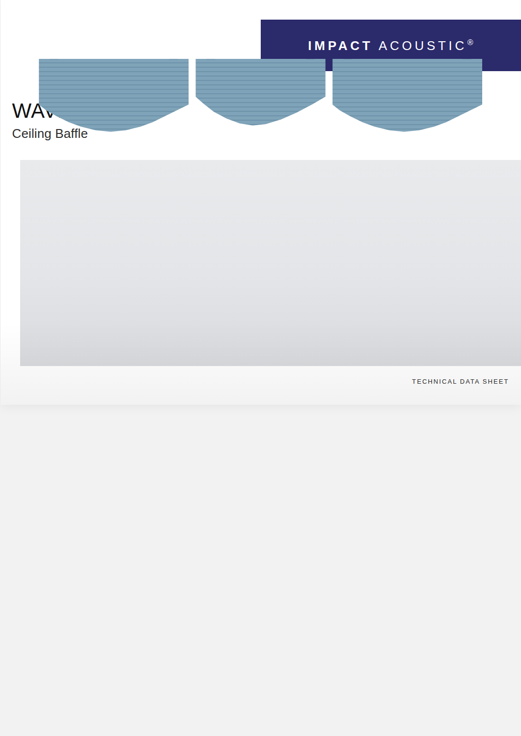IMPACT ACOUSTIC®
WAVE
Ceiling Baffle
Technical Data Sheet